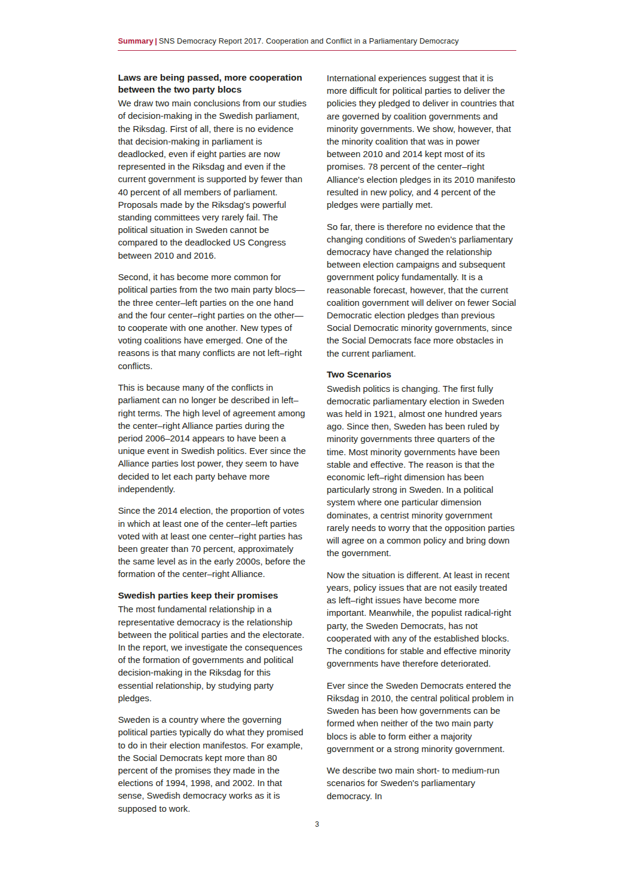Summary|SNS Democracy Report 2017. Cooperation and Conflict in a Parliamentary Democracy
Laws are being passed, more cooperation between the two party blocs
We draw two main conclusions from our studies of decision-making in the Swedish parliament, the Riksdag. First of all, there is no evidence that decision-making in parliament is deadlocked, even if eight parties are now represented in the Riksdag and even if the current government is supported by fewer than 40 percent of all members of parliament. Proposals made by the Riksdag's powerful standing committees very rarely fail. The political situation in Sweden cannot be compared to the deadlocked US Congress between 2010 and 2016.
Second, it has become more common for political parties from the two main party blocs—the three center–left parties on the one hand and the four center–right parties on the other—to cooperate with one another. New types of voting coalitions have emerged. One of the reasons is that many conflicts are not left–right conflicts.
This is because many of the conflicts in parliament can no longer be described in left–right terms. The high level of agreement among the center–right Alliance parties during the period 2006–2014 appears to have been a unique event in Swedish politics. Ever since the Alliance parties lost power, they seem to have decided to let each party behave more independently.
Since the 2014 election, the proportion of votes in which at least one of the center–left parties voted with at least one center–right parties has been greater than 70 percent, approximately the same level as in the early 2000s, before the formation of the center–right Alliance.
Swedish parties keep their promises
The most fundamental relationship in a representative democracy is the relationship between the political parties and the electorate. In the report, we investigate the consequences of the formation of governments and political decision-making in the Riksdag for this essential relationship, by studying party pledges.
Sweden is a country where the governing political parties typically do what they promised to do in their election manifestos. For example, the Social Democrats kept more than 80 percent of the promises they made in the elections of 1994, 1998, and 2002. In that sense, Swedish democracy works as it is supposed to work.
International experiences suggest that it is more difficult for political parties to deliver the policies they pledged to deliver in countries that are governed by coalition governments and minority governments. We show, however, that the minority coalition that was in power between 2010 and 2014 kept most of its promises. 78 percent of the center–right Alliance's election pledges in its 2010 manifesto resulted in new policy, and 4 percent of the pledges were partially met.
So far, there is therefore no evidence that the changing conditions of Sweden's parliamentary democracy have changed the relationship between election campaigns and subsequent government policy fundamentally. It is a reasonable forecast, however, that the current coalition government will deliver on fewer Social Democratic election pledges than previous Social Democratic minority governments, since the Social Democrats face more obstacles in the current parliament.
Two Scenarios
Swedish politics is changing. The first fully democratic parliamentary election in Sweden was held in 1921, almost one hundred years ago. Since then, Sweden has been ruled by minority governments three quarters of the time. Most minority governments have been stable and effective. The reason is that the economic left–right dimension has been particularly strong in Sweden. In a political system where one particular dimension dominates, a centrist minority government rarely needs to worry that the opposition parties will agree on a common policy and bring down the government.
Now the situation is different. At least in recent years, policy issues that are not easily treated as left–right issues have become more important. Meanwhile, the populist radical-right party, the Sweden Democrats, has not cooperated with any of the established blocks. The conditions for stable and effective minority governments have therefore deteriorated.
Ever since the Sweden Democrats entered the Riksdag in 2010, the central political problem in Sweden has been how governments can be formed when neither of the two main party blocs is able to form either a majority government or a strong minority government.
We describe two main short- to medium-run scenarios for Sweden's parliamentary democracy. In
3